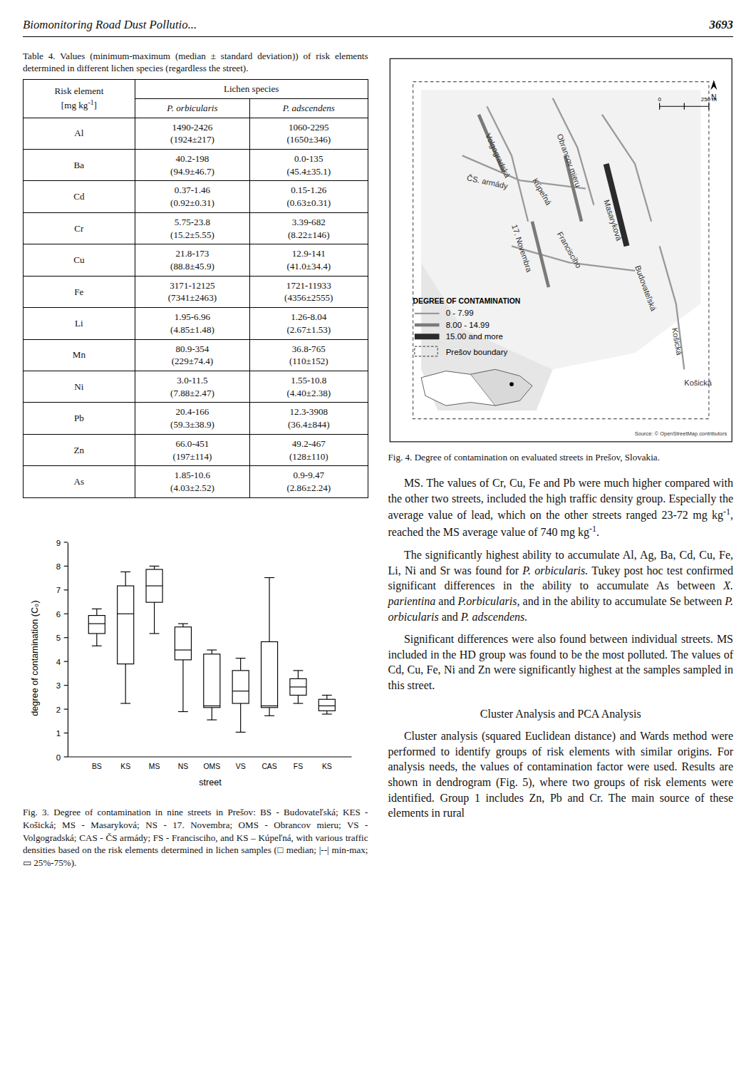Biomonitoring Road Dust Pollutio...
3693
Table 4. Values (minimum-maximum (median ± standard deviation)) of risk elements determined in different lichen species (regardless the street).
| Risk element [mg kg -1 ] | Lichen species |
| --- | --- |
| P. orbicularis | P. adscendens |
| Al | 1490-2426 (1924±217) | 1060-2295 (1650±346) |
| Ba | 40.2-198 (94.9±46.7) | 0.0-135 (45.4±35.1) |
| Cd | 0.37-1.46 (0.92±0.31) | 0.15-1.26 (0.63±0.31) |
| Cr | 5.75-23.8 (15.2±5.55) | 3.39-682 (8.22±146) |
| Cu | 21.8-173 (88.8±45.9) | 12.9-141 (41.0±34.4) |
| Fe | 3171-12125 (7341±2463) | 1721-11933 (4356±2555) |
| Li | 1.95-6.96 (4.85±1.48) | 1.26-8.04 (2.67±1.53) |
| Mn | 80.9-354 (229±74.4) | 36.8-765 (110±152) |
| Ni | 3.0-11.5 (7.88±2.47) | 1.55-10.8 (4.40±2.38) |
| Pb | 20.4-166 (59.3±38.9) | 12.3-3908 (36.4±844) |
| Zn | 66.0-451 (197±114) | 49.2-467 (128±110) |
| As | 1.85-10.6 (4.03±2.52) | 0.9-9.47 (2.86±2.24) |
0 1 2 3 4 5 6 7 8 9 degree of contamination (C₀) BS KS MS NS OMS VS CAS FS KS street
Fig. 3. Degree of contamination in nine streets in Prešov: BS - Budovateľská; KES - Košická; MS - Masaryková; NS - 17. Novembra; OMS - Obrancov mieru; VS - Volgogradská; CAS - ČS armády; FS - Francisciho, and KS – Kúpeľná, with various traffic densities based on the risk elements determined in lichen samples (□ median; |--| min-max; ▭ 25%-75%).
Volgogradská Obrancov mieru ČS. armády Kúpeľná 17. Novembra Francisciho Masaryková Budovateľská Košická Košická N 0 250 m DEGREE OF CONTAMINATION 0 - 7.99 8.00 - 14.99 15.00 and more Prešov boundary Source: © OpenStreetMap contributors
Fig. 4. Degree of contamination on evaluated streets in Prešov, Slovakia.
MS. The values of Cr, Cu, Fe and Pb were much higher compared with the other two streets, included the high traffic density group. Especially the average value of lead, which on the other streets ranged 23-72 mg kg-1, reached the MS average value of 740 mg kg-1.
The significantly highest ability to accumulate Al, Ag, Ba, Cd, Cu, Fe, Li, Ni and Sr was found for P. orbicularis. Tukey post hoc test confirmed significant differences in the ability to accumulate As between X. parientina and P.orbicularis, and in the ability to accumulate Se between P. orbicularis and P. adscendens.
Significant differences were also found between individual streets. MS included in the HD group was found to be the most polluted. The values of Cd, Cu, Fe, Ni and Zn were significantly highest at the samples sampled in this street.
Cluster Analysis and PCA Analysis
Cluster analysis (squared Euclidean distance) and Wards method were performed to identify groups of risk elements with similar origins. For analysis needs, the values of contamination factor were used. Results are shown in dendrogram (Fig. 5), where two groups of risk elements were identified. Group 1 includes Zn, Pb and Cr. The main source of these elements in rural